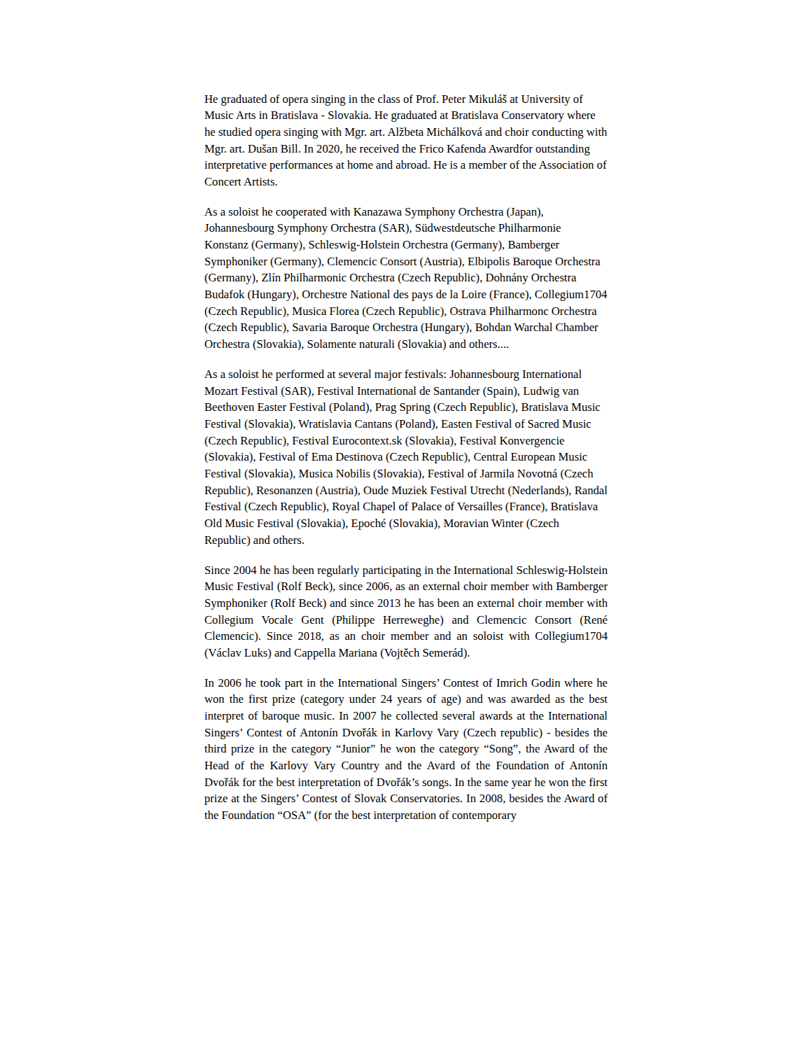He graduated of opera singing in the class of Prof. Peter Mikuláš at University of Music Arts in Bratislava - Slovakia. He graduated at Bratislava Conservatory where he studied opera singing with Mgr. art. Alžbeta Michálková and choir conducting with Mgr. art. Dušan Bill. In 2020, he received the Frico Kafenda Awardfor outstanding interpretative performances at home and abroad. He is a member of the Association of Concert Artists.
As a soloist he cooperated with Kanazawa Symphony Orchestra (Japan), Johannesbourg Symphony Orchestra (SAR), Südwestdeutsche Philharmonie Konstanz (Germany), Schleswig-Holstein Orchestra (Germany), Bamberger Symphoniker (Germany), Clemencic Consort (Austria), Elbipolis Baroque Orchestra (Germany), Zlín Philharmonic Orchestra (Czech Republic), Dohnány Orchestra Budafok (Hungary), Orchestre National des pays de la Loire (France), Collegium1704 (Czech Republic), Musica Florea (Czech Republic), Ostrava Philharmonc Orchestra (Czech Republic), Savaria Baroque Orchestra (Hungary), Bohdan Warchal Chamber Orchestra (Slovakia), Solamente naturali (Slovakia) and others....
As a soloist he performed at several major festivals: Johannesbourg International Mozart Festival (SAR), Festival International de Santander (Spain), Ludwig van Beethoven Easter Festival (Poland), Prag Spring (Czech Republic), Bratislava Music Festival (Slovakia), Wratislavia Cantans (Poland), Easten Festival of Sacred Music (Czech Republic), Festival Eurocontext.sk (Slovakia), Festival Konvergencie (Slovakia), Festival of Ema Destinova (Czech Republic), Central European Music Festival (Slovakia), Musica Nobilis (Slovakia), Festival of Jarmila Novotná (Czech Republic), Resonanzen (Austria), Oude Muziek Festival Utrecht (Nederlands), Randal Festival (Czech Republic), Royal Chapel of Palace of Versailles (France), Bratislava Old Music Festival (Slovakia), Epoché (Slovakia), Moravian Winter (Czech Republic) and others.
Since 2004 he has been regularly participating in the International Schleswig-Holstein Music Festival (Rolf Beck), since 2006, as an external choir member with Bamberger Symphoniker (Rolf Beck) and since 2013 he has been an external choir member with Collegium Vocale Gent (Philippe Herreweghe) and Clemencic Consort (René Clemencic). Since 2018, as an choir member and an soloist with Collegium1704 (Václav Luks) and Cappella Mariana (Vojtěch Semerád).
In 2006 he took part in the International Singers’ Contest of Imrich Godin where he won the first prize (category under 24 years of age) and was awarded as the best interpret of baroque music. In 2007 he collected several awards at the International Singers’ Contest of Antonín Dvořák in Karlovy Vary (Czech republic) - besides the third prize in the category “Junior” he won the category “Song”, the Award of the Head of the Karlovy Vary Country and the Avard of the Foundation of Antonín Dvořák for the best interpretation of Dvořák’s songs. In the same year he won the first prize at the Singers’ Contest of Slovak Conservatories. In 2008, besides the Award of the Foundation “OSA” (for the best interpretation of contemporary